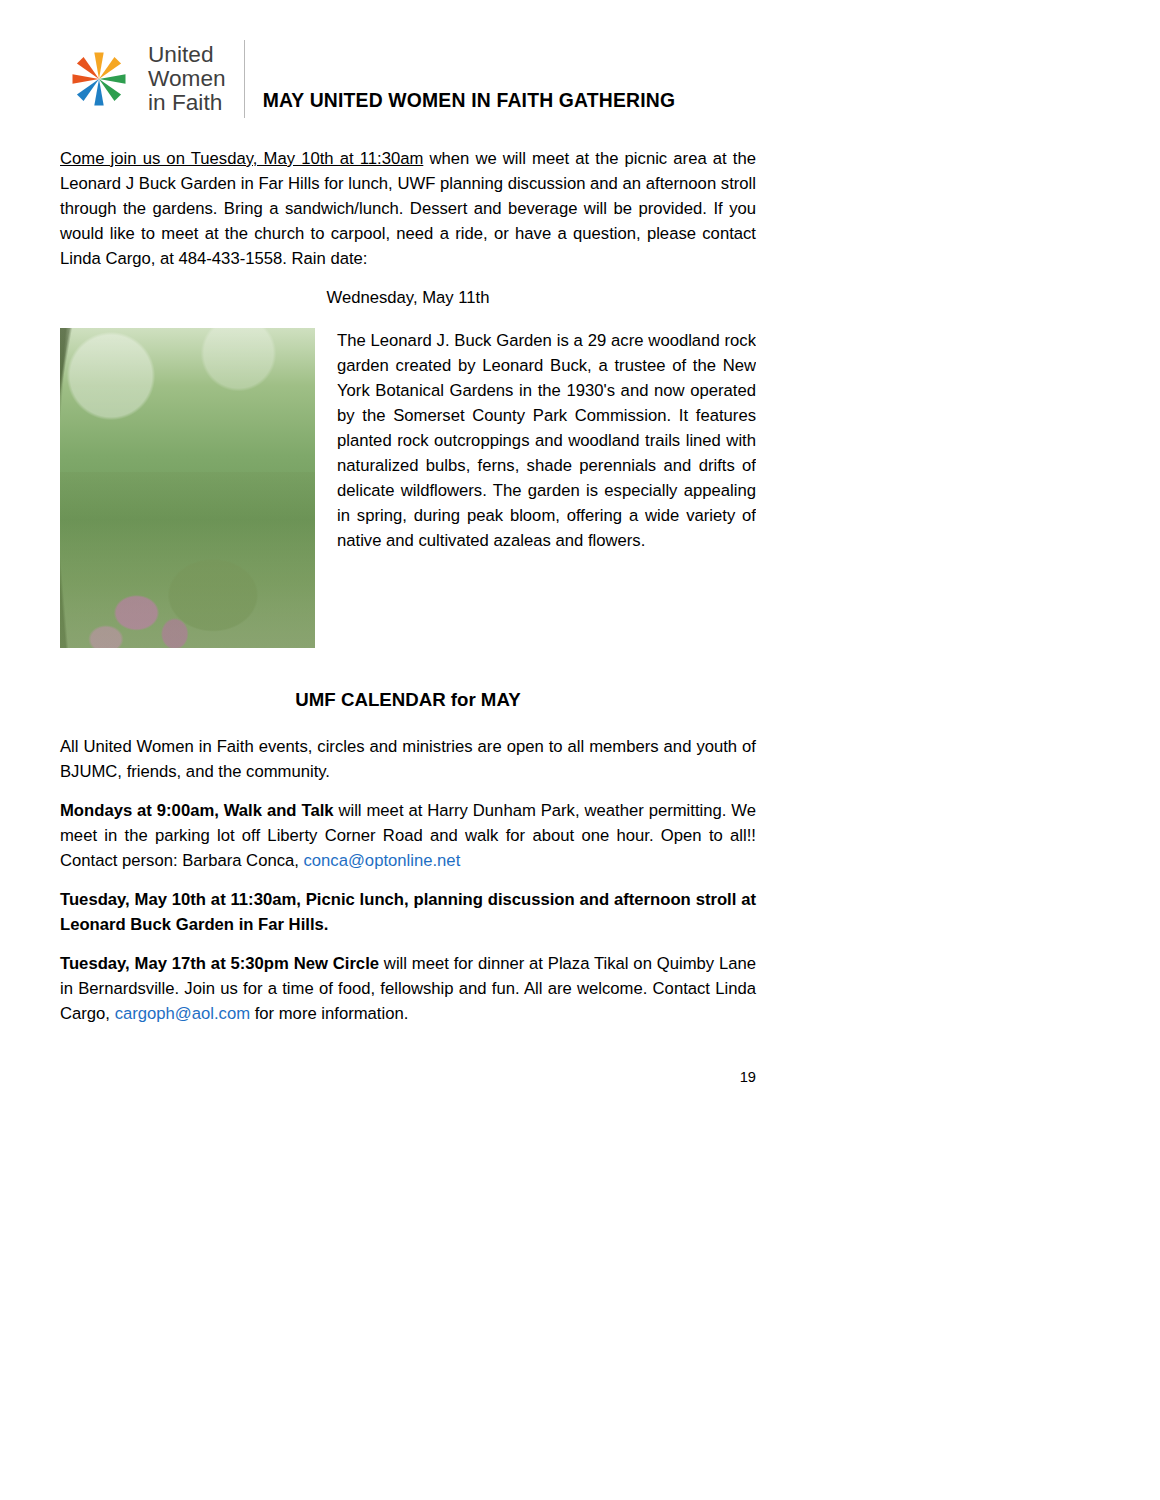United
Women
in Faith
MAY UNITED WOMEN IN FAITH GATHERING
Come join us on Tuesday, May 10th at 11:30am when we will meet at the picnic area at the Leonard J Buck Garden in Far Hills for lunch, UWF planning discussion and an afternoon stroll through the gardens. Bring a sandwich/lunch. Dessert and beverage will be provided. If you would like to meet at the church to carpool, need a ride, or have a question, please contact Linda Cargo, at 484-433-1558. Rain date:
Wednesday, May 11th
The Leonard J. Buck Garden is a 29 acre woodland rock garden created by Leonard Buck, a trustee of the New York Botanical Gardens in the 1930's and now operated by the Somerset County Park Commission. It features planted rock outcroppings and woodland trails lined with naturalized bulbs, ferns, shade perennials and drifts of delicate wildflowers. The garden is especially appealing in spring, during peak bloom, offering a wide variety of native and cultivated azaleas and flowers.
UMF CALENDAR for MAY
All United Women in Faith events, circles and ministries are open to all members and youth of BJUMC, friends, and the community.
Mondays at 9:00am, Walk and Talk will meet at Harry Dunham Park, weather permitting. We meet in the parking lot off Liberty Corner Road and walk for about one hour. Open to all!! Contact person: Barbara Conca, conca@optonline.net
Tuesday, May 10th at 11:30am, Picnic lunch, planning discussion and afternoon stroll at Leonard Buck Garden in Far Hills.
Tuesday, May 17th at 5:30pm New Circle will meet for dinner at Plaza Tikal on Quimby Lane in Bernardsville. Join us for a time of food, fellowship and fun. All are welcome. Contact Linda Cargo, cargoph@aol.com for more information.
19